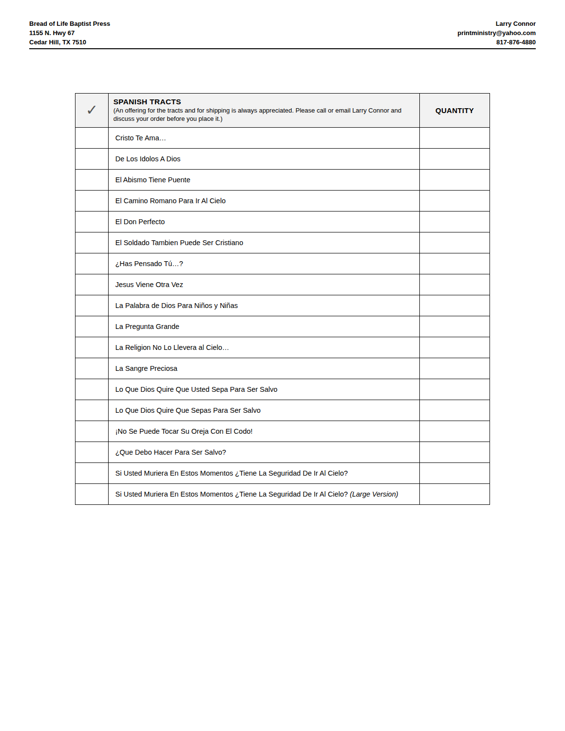Bread of Life Baptist Press
1155 N. Hwy 67
Cedar Hill, TX 7510
Larry Connor
printministry@yahoo.com
817-876-4880
| ✓ | SPANISH TRACTS (An offering for the tracts and for shipping is always appreciated. Please call or email Larry Connor and discuss your order before you place it.) | QUANTITY |
| --- | --- | --- |
| | Cristo Te Ama… | |
| | De Los Idolos A Dios | |
| | El Abismo Tiene Puente | |
| | El Camino Romano Para Ir Al Cielo | |
| | El Don Perfecto | |
| | El Soldado Tambien Puede Ser Cristiano | |
| | ¿Has Pensado Tú…? | |
| | Jesus Viene Otra Vez | |
| | La Palabra de Dios Para Niños y Niñas | |
| | La Pregunta Grande | |
| | La Religion No Lo Llevera al Cielo… | |
| | La Sangre Preciosa | |
| | Lo Que Dios Quire Que Usted Sepa Para Ser Salvo | |
| | Lo Que Dios Quire Que Sepas Para Ser Salvo | |
| | ¡No Se Puede Tocar Su Oreja Con El Codo! | |
| | ¿Que Debo Hacer Para Ser Salvo? | |
| | Si Usted Muriera En Estos Momentos ¿Tiene La Seguridad De Ir Al Cielo? | |
| | Si Usted Muriera En Estos Momentos ¿Tiene La Seguridad De Ir Al Cielo? (Large Version) | |